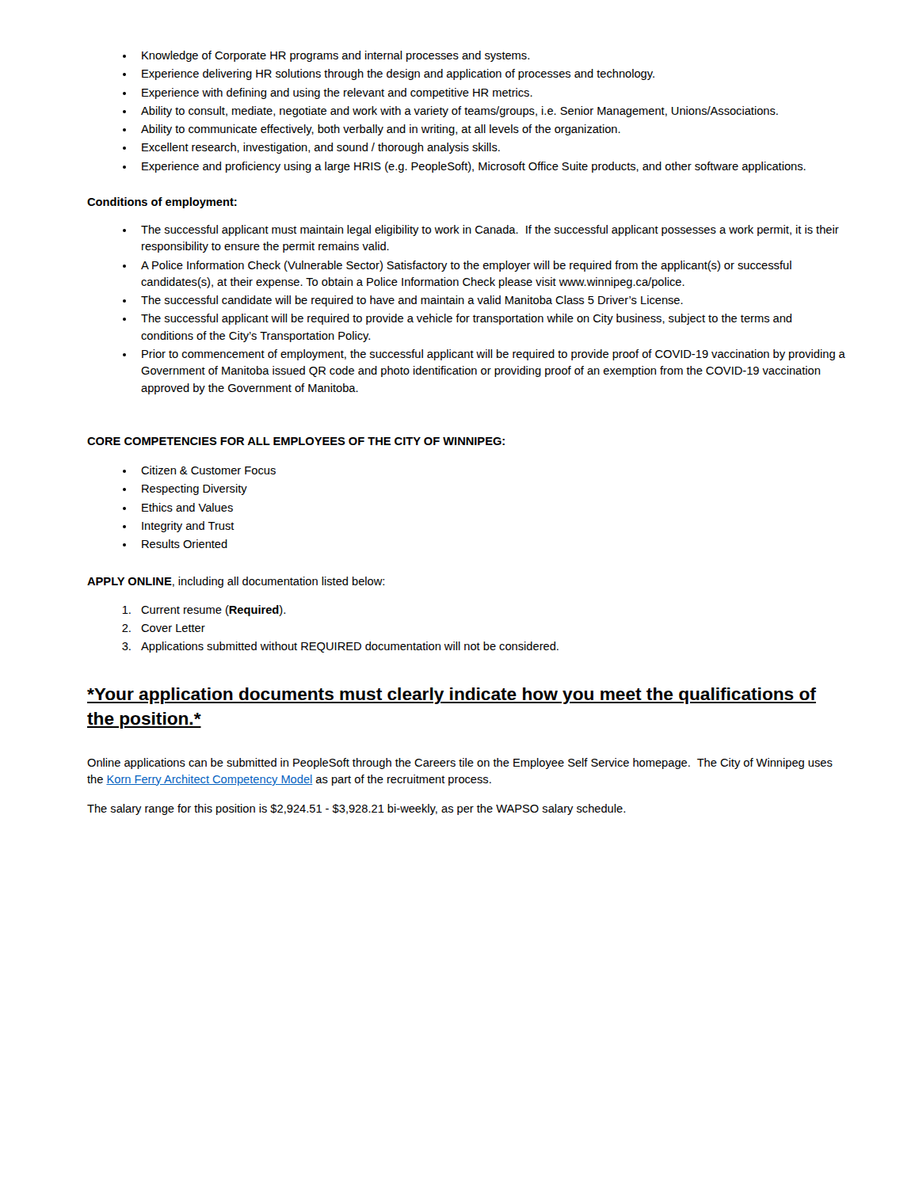Knowledge of Corporate HR programs and internal processes and systems.
Experience delivering HR solutions through the design and application of processes and technology.
Experience with defining and using the relevant and competitive HR metrics.
Ability to consult, mediate, negotiate and work with a variety of teams/groups, i.e. Senior Management, Unions/Associations.
Ability to communicate effectively, both verbally and in writing, at all levels of the organization.
Excellent research, investigation, and sound / thorough analysis skills.
Experience and proficiency using a large HRIS (e.g. PeopleSoft), Microsoft Office Suite products, and other software applications.
Conditions of employment:
The successful applicant must maintain legal eligibility to work in Canada. If the successful applicant possesses a work permit, it is their responsibility to ensure the permit remains valid.
A Police Information Check (Vulnerable Sector) Satisfactory to the employer will be required from the applicant(s) or successful candidates(s), at their expense. To obtain a Police Information Check please visit www.winnipeg.ca/police.
The successful candidate will be required to have and maintain a valid Manitoba Class 5 Driver’s License.
The successful applicant will be required to provide a vehicle for transportation while on City business, subject to the terms and conditions of the City’s Transportation Policy.
Prior to commencement of employment, the successful applicant will be required to provide proof of COVID-19 vaccination by providing a Government of Manitoba issued QR code and photo identification or providing proof of an exemption from the COVID-19 vaccination approved by the Government of Manitoba.
CORE COMPETENCIES FOR ALL EMPLOYEES OF THE CITY OF WINNIPEG:
Citizen & Customer Focus
Respecting Diversity
Ethics and Values
Integrity and Trust
Results Oriented
APPLY ONLINE, including all documentation listed below:
Current resume (Required).
Cover Letter
Applications submitted without REQUIRED documentation will not be considered.
*Your application documents must clearly indicate how you meet the qualifications of the position.*
Online applications can be submitted in PeopleSoft through the Careers tile on the Employee Self Service homepage. The City of Winnipeg uses the Korn Ferry Architect Competency Model as part of the recruitment process.
The salary range for this position is $2,924.51 - $3,928.21 bi-weekly, as per the WAPSO salary schedule.